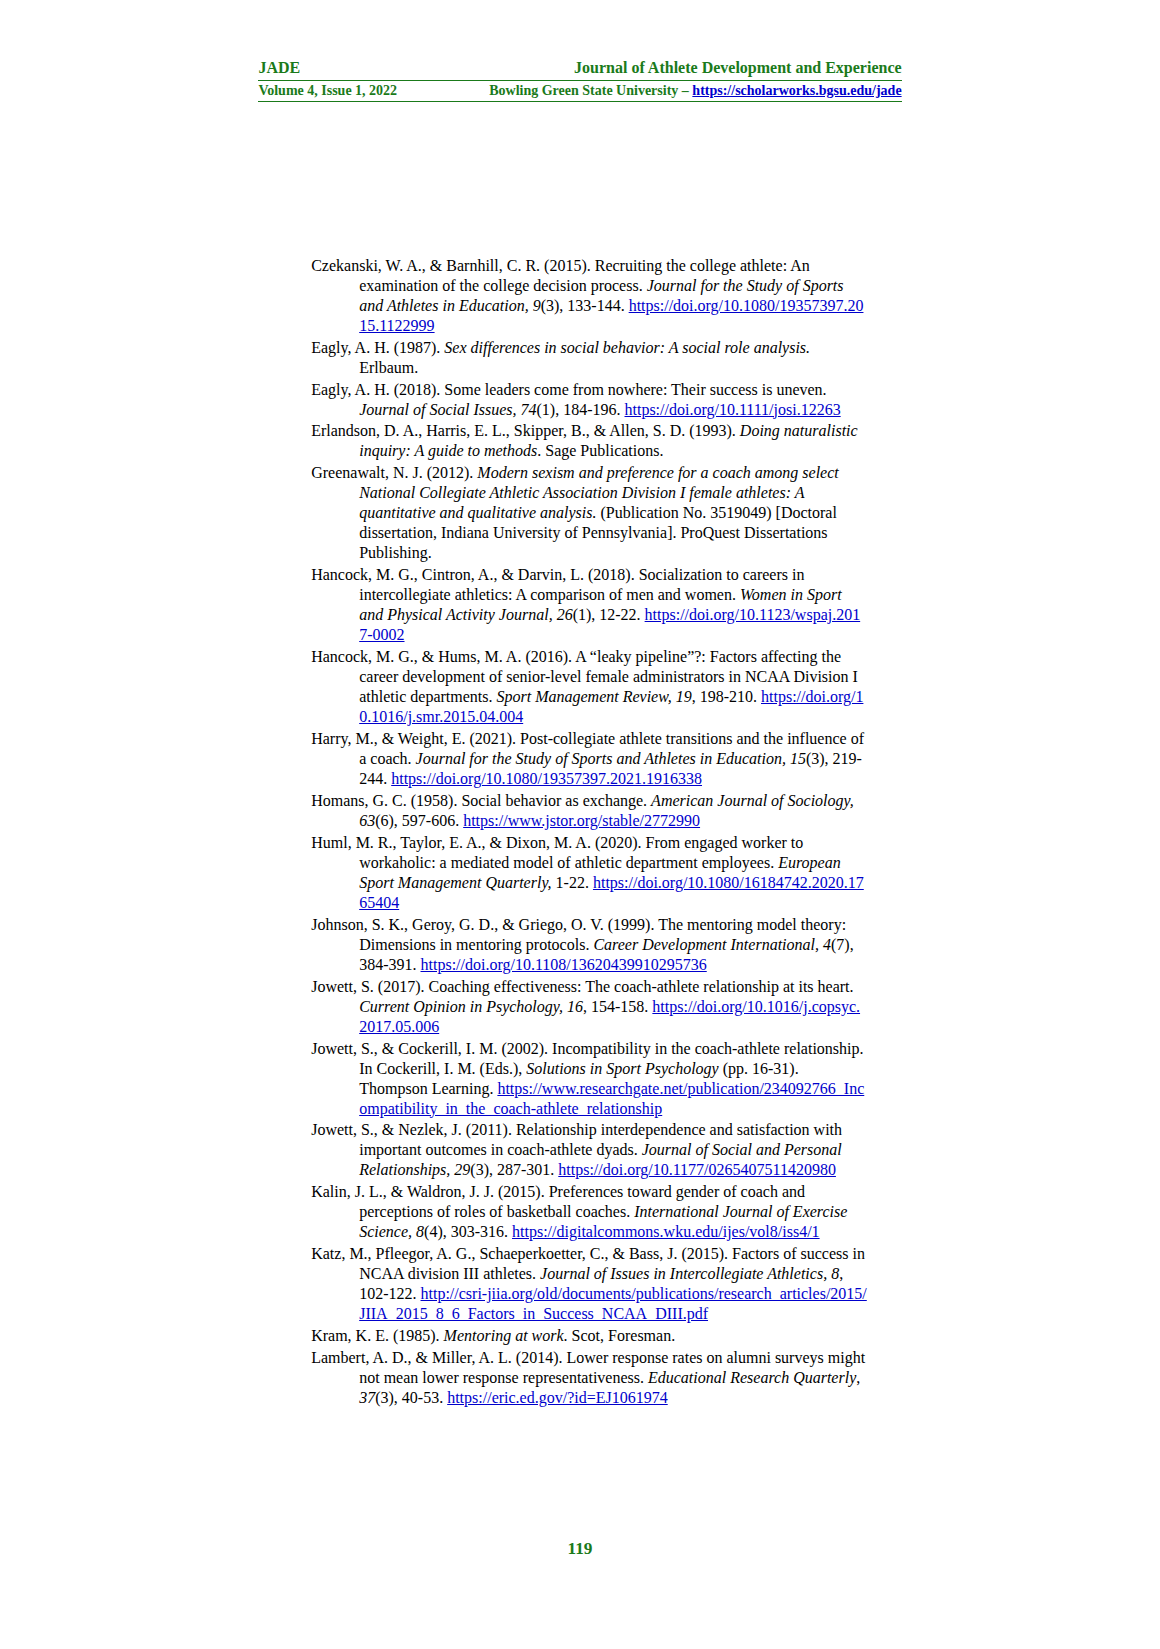JADE Journal of Athlete Development and Experience
Volume 4, Issue 1, 2022 Bowling Green State University – https://scholarworks.bgsu.edu/jade
Czekanski, W. A., & Barnhill, C. R. (2015). Recruiting the college athlete: An examination of the college decision process. Journal for the Study of Sports and Athletes in Education, 9(3), 133-144. https://doi.org/10.1080/19357397.2015.1122999
Eagly, A. H. (1987). Sex differences in social behavior: A social role analysis. Erlbaum.
Eagly, A. H. (2018). Some leaders come from nowhere: Their success is uneven. Journal of Social Issues, 74(1), 184-196. https://doi.org/10.1111/josi.12263
Erlandson, D. A., Harris, E. L., Skipper, B., & Allen, S. D. (1993). Doing naturalistic inquiry: A guide to methods. Sage Publications.
Greenawalt, N. J. (2012). Modern sexism and preference for a coach among select National Collegiate Athletic Association Division I female athletes: A quantitative and qualitative analysis. (Publication No. 3519049) [Doctoral dissertation, Indiana University of Pennsylvania]. ProQuest Dissertations Publishing.
Hancock, M. G., Cintron, A., & Darvin, L. (2018). Socialization to careers in intercollegiate athletics: A comparison of men and women. Women in Sport and Physical Activity Journal, 26(1), 12-22. https://doi.org/10.1123/wspaj.2017-0002
Hancock, M. G., & Hums, M. A. (2016). A “leaky pipeline”?: Factors affecting the career development of senior-level female administrators in NCAA Division I athletic departments. Sport Management Review, 19, 198-210. https://doi.org/10.1016/j.smr.2015.04.004
Harry, M., & Weight, E. (2021). Post-collegiate athlete transitions and the influence of a coach. Journal for the Study of Sports and Athletes in Education, 15(3), 219-244. https://doi.org/10.1080/19357397.2021.1916338
Homans, G. C. (1958). Social behavior as exchange. American Journal of Sociology, 63(6), 597-606. https://www.jstor.org/stable/2772990
Huml, M. R., Taylor, E. A., & Dixon, M. A. (2020). From engaged worker to workaholic: a mediated model of athletic department employees. European Sport Management Quarterly, 1-22. https://doi.org/10.1080/16184742.2020.1765404
Johnson, S. K., Geroy, G. D., & Griego, O. V. (1999). The mentoring model theory: Dimensions in mentoring protocols. Career Development International, 4(7), 384-391. https://doi.org/10.1108/13620439910295736
Jowett, S. (2017). Coaching effectiveness: The coach-athlete relationship at its heart. Current Opinion in Psychology, 16, 154-158. https://doi.org/10.1016/j.copsyc.2017.05.006
Jowett, S., & Cockerill, I. M. (2002). Incompatibility in the coach-athlete relationship. In Cockerill, I. M. (Eds.), Solutions in Sport Psychology (pp. 16-31). Thompson Learning. https://www.researchgate.net/publication/234092766_Incompatibility_in_the_coach-athlete_relationship
Jowett, S., & Nezlek, J. (2011). Relationship interdependence and satisfaction with important outcomes in coach-athlete dyads. Journal of Social and Personal Relationships, 29(3), 287-301. https://doi.org/10.1177/0265407511420980
Kalin, J. L., & Waldron, J. J. (2015). Preferences toward gender of coach and perceptions of roles of basketball coaches. International Journal of Exercise Science, 8(4), 303-316. https://digitalcommons.wku.edu/ijes/vol8/iss4/1
Katz, M., Pfleegor, A. G., Schaeperkoetter, C., & Bass, J. (2015). Factors of success in NCAA division III athletes. Journal of Issues in Intercollegiate Athletics, 8, 102-122. http://csri-jiia.org/old/documents/publications/research_articles/2015/JIIA_2015_8_6_Factors_in_Success_NCAA_DIII.pdf
Kram, K. E. (1985). Mentoring at work. Scot, Foresman.
Lambert, A. D., & Miller, A. L. (2014). Lower response rates on alumni surveys might not mean lower response representativeness. Educational Research Quarterly, 37(3), 40-53. https://eric.ed.gov/?id=EJ1061974
119